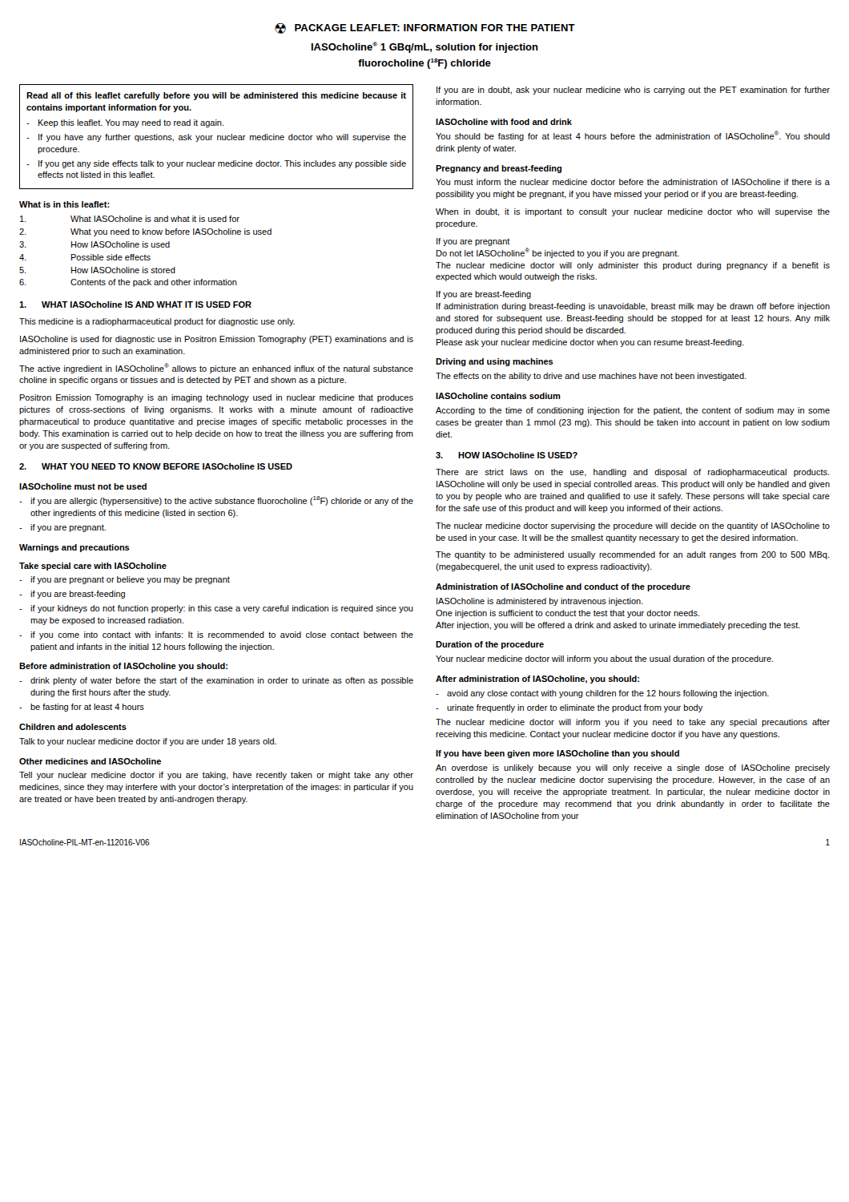☢
PACKAGE LEAFLET: INFORMATION FOR THE PATIENT
IASOcholine® 1 GBq/mL, solution for injection
fluorocholine (18F) chloride
Read all of this leaflet carefully before you will be administered this medicine because it contains important information for you.
Keep this leaflet. You may need to read it again.
If you have any further questions, ask your nuclear medicine doctor who will supervise the procedure.
If you get any side effects talk to your nuclear medicine doctor. This includes any possible side effects not listed in this leaflet.
What is in this leaflet:
| 1. | What IASOcholine is and what it is used for |
| 2. | What you need to know before IASOcholine is used |
| 3. | How IASOcholine is used |
| 4. | Possible side effects |
| 5. | How IASOcholine is stored |
| 6. | Contents of the pack and other information |
1. WHAT IASOcholine IS AND WHAT IT IS USED FOR
This medicine is a radiopharmaceutical product for diagnostic use only.
IASOcholine is used for diagnostic use in Positron Emission Tomography (PET) examinations and is administered prior to such an examination.
The active ingredient in IASOcholine® allows to picture an enhanced influx of the natural substance choline in specific organs or tissues and is detected by PET and shown as a picture.
Positron Emission Tomography is an imaging technology used in nuclear medicine that produces pictures of cross-sections of living organisms. It works with a minute amount of radioactive pharmaceutical to produce quantitative and precise images of specific metabolic processes in the body. This examination is carried out to help decide on how to treat the illness you are suffering from or you are suspected of suffering from.
2. WHAT YOU NEED TO KNOW BEFORE IASOcholine IS USED
IASOcholine must not be used
if you are allergic (hypersensitive) to the active substance fluorocholine (18F) chloride or any of the other ingredients of this medicine (listed in section 6).
if you are pregnant.
Warnings and precautions
Take special care with IASOcholine
if you are pregnant or believe you may be pregnant
if you are breast-feeding
if your kidneys do not function properly: in this case a very careful indication is required since you may be exposed to increased radiation.
if you come into contact with infants: It is recommended to avoid close contact between the patient and infants in the initial 12 hours following the injection.
Before administration of IASOcholine you should:
drink plenty of water before the start of the examination in order to urinate as often as possible during the first hours after the study.
be fasting for at least 4 hours
Children and adolescents
Talk to your nuclear medicine doctor if you are under 18 years old.
Other medicines and IASOcholine
Tell your nuclear medicine doctor if you are taking, have recently taken or might take any other medicines, since they may interfere with your doctor’s interpretation of the images: in particular if you are treated or have been treated by anti-androgen therapy.
If you are in doubt, ask your nuclear medicine who is carrying out the PET examination for further information.
IASOcholine with food and drink
You should be fasting for at least 4 hours before the administration of IASOcholine®. You should drink plenty of water.
Pregnancy and breast-feeding
You must inform the nuclear medicine doctor before the administration of IASOcholine if there is a possibility you might be pregnant, if you have missed your period or if you are breast-feeding.
When in doubt, it is important to consult your nuclear medicine doctor who will supervise the procedure.
If you are pregnant
Do not let IASOcholine® be injected to you if you are pregnant.
The nuclear medicine doctor will only administer this product during pregnancy if a benefit is expected which would outweigh the risks.
If you are breast-feeding
If administration during breast-feeding is unavoidable, breast milk may be drawn off before injection and stored for subsequent use. Breast-feeding should be stopped for at least 12 hours. Any milk produced during this period should be discarded.
Please ask your nuclear medicine doctor when you can resume breast-feeding.
Driving and using machines
The effects on the ability to drive and use machines have not been investigated.
IASOcholine contains sodium
According to the time of conditioning injection for the patient, the content of sodium may in some cases be greater than 1 mmol (23 mg). This should be taken into account in patient on low sodium diet.
3. HOW IASOcholine IS USED?
There are strict laws on the use, handling and disposal of radiopharmaceutical products. IASOcholine will only be used in special controlled areas. This product will only be handled and given to you by people who are trained and qualified to use it safely. These persons will take special care for the safe use of this product and will keep you informed of their actions.
The nuclear medicine doctor supervising the procedure will decide on the quantity of IASOcholine to be used in your case. It will be the smallest quantity necessary to get the desired information.
The quantity to be administered usually recommended for an adult ranges from 200 to 500 MBq. (megabecquerel, the unit used to express radioactivity).
Administration of IASOcholine and conduct of the procedure
IASOcholine is administered by intravenous injection.
One injection is sufficient to conduct the test that your doctor needs.
After injection, you will be offered a drink and asked to urinate immediately preceding the test.
Duration of the procedure
Your nuclear medicine doctor will inform you about the usual duration of the procedure.
After administration of IASOcholine, you should:
avoid any close contact with young children for the 12 hours following the injection.
urinate frequently in order to eliminate the product from your body
The nuclear medicine doctor will inform you if you need to take any special precautions after receiving this medicine. Contact your nuclear medicine doctor if you have any questions.
If you have been given more IASOcholine than you should
An overdose is unlikely because you will only receive a single dose of IASOcholine precisely controlled by the nuclear medicine doctor supervising the procedure. However, in the case of an overdose, you will receive the appropriate treatment. In particular, the nulear medicine doctor in charge of the procedure may recommend that you drink abundantly in order to facilitate the elimination of IASOcholine from your
IASOcholine-PIL-MT-en-112016-V06 1